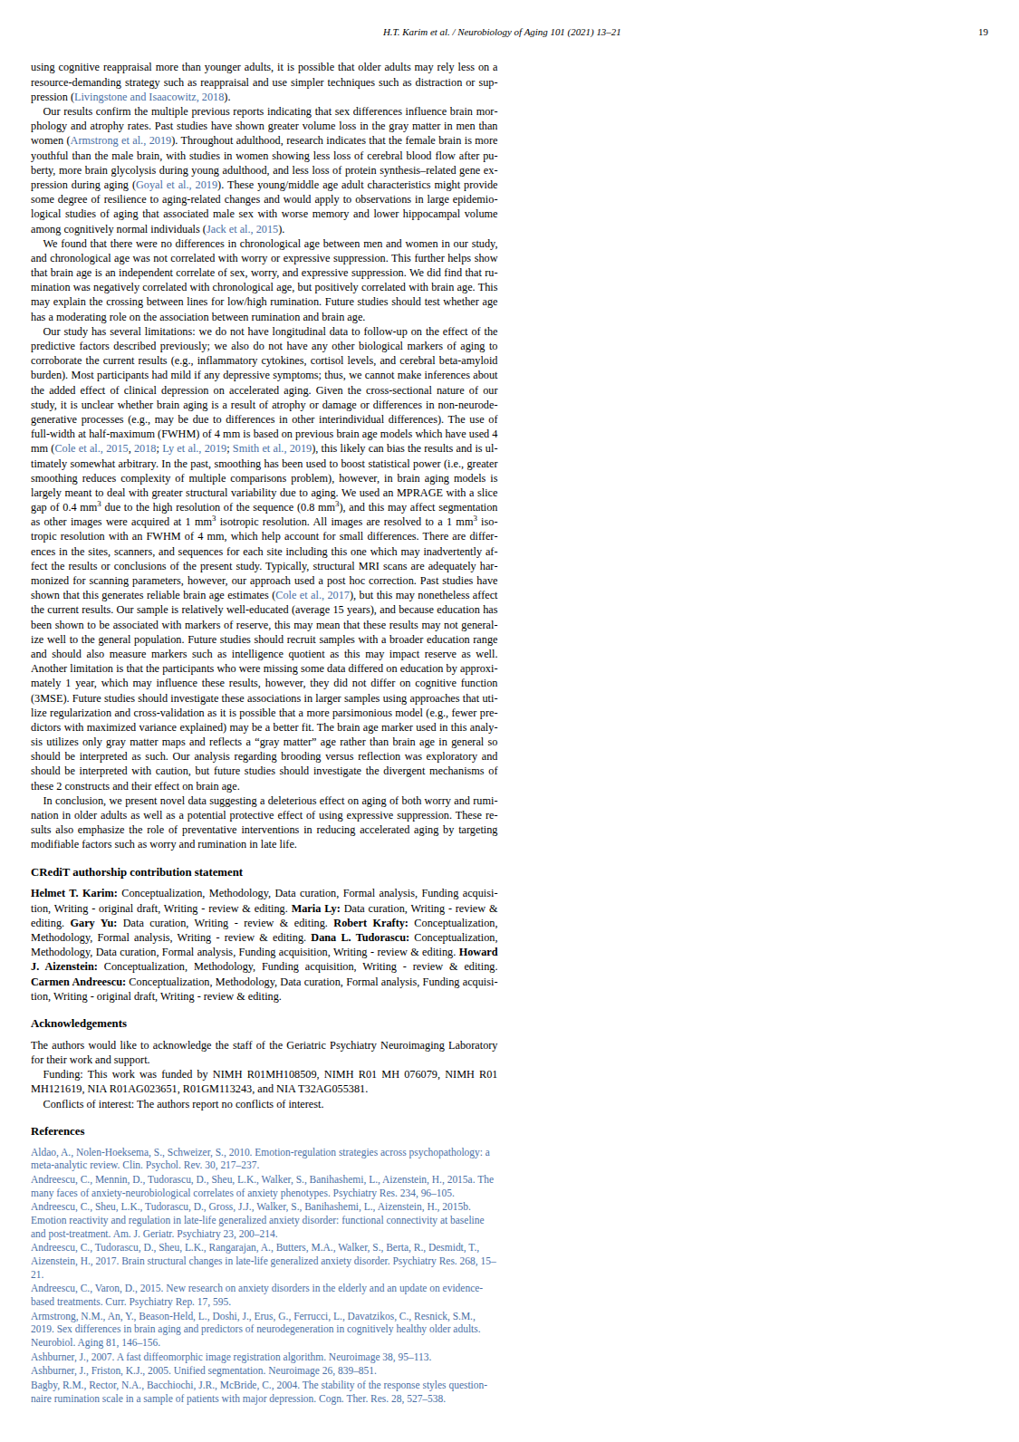H.T. Karim et al. / Neurobiology of Aging 101 (2021) 13–21 19
using cognitive reappraisal more than younger adults, it is possible that older adults may rely less on a resource-demanding strategy such as reappraisal and use simpler techniques such as distraction or suppression (Livingstone and Isaacowitz, 2018).
Our results confirm the multiple previous reports indicating that sex differences influence brain morphology and atrophy rates. Past studies have shown greater volume loss in the gray matter in men than women (Armstrong et al., 2019). Throughout adulthood, research indicates that the female brain is more youthful than the male brain, with studies in women showing less loss of cerebral blood flow after puberty, more brain glycolysis during young adulthood, and less loss of protein synthesis–related gene expression during aging (Goyal et al., 2019). These young/middle age adult characteristics might provide some degree of resilience to aging-related changes and would apply to observations in large epidemiological studies of aging that associated male sex with worse memory and lower hippocampal volume among cognitively normal individuals (Jack et al., 2015).
We found that there were no differences in chronological age between men and women in our study, and chronological age was not correlated with worry or expressive suppression. This further helps show that brain age is an independent correlate of sex, worry, and expressive suppression. We did find that rumination was negatively correlated with chronological age, but positively correlated with brain age. This may explain the crossing between lines for low/high rumination. Future studies should test whether age has a moderating role on the association between rumination and brain age.
Our study has several limitations: we do not have longitudinal data to follow-up on the effect of the predictive factors described previously; we also do not have any other biological markers of aging to corroborate the current results (e.g., inflammatory cytokines, cortisol levels, and cerebral beta-amyloid burden). Most participants had mild if any depressive symptoms; thus, we cannot make inferences about the added effect of clinical depression on accelerated aging. Given the cross-sectional nature of our study, it is unclear whether brain aging is a result of atrophy or damage or differences in non-neurodegenerative processes (e.g., may be due to differences in other interindividual differences). The use of full-width at half-maximum (FWHM) of 4 mm is based on previous brain age models which have used 4 mm (Cole et al., 2015, 2018; Ly et al., 2019; Smith et al., 2019), this likely can bias the results and is ultimately somewhat arbitrary. In the past, smoothing has been used to boost statistical power (i.e., greater smoothing reduces complexity of multiple comparisons problem), however, in brain aging models is largely meant to deal with greater structural variability due to aging. We used an MPRAGE with a slice gap of 0.4 mm3 due to the high resolution of the sequence (0.8 mm3), and this may affect segmentation as other images were acquired at 1 mm3 isotropic resolution. All images are resolved to a 1 mm3 isotropic resolution with an FWHM of 4 mm, which help account for small differences. There are differences in the sites, scanners, and sequences for each site including this one which may inadvertently affect the results or conclusions of the present study. Typically, structural MRI scans are adequately harmonized for scanning parameters, however, our approach used a post hoc correction. Past studies have shown that this generates reliable brain age estimates (Cole et al., 2017), but this may nonetheless affect the current results. Our sample is relatively well-educated (average 15 years), and because education has been shown to be associated with markers of reserve, this may mean that these results may not generalize well to the general population. Future studies should recruit samples with a broader education range and should also measure markers such as intelligence quotient as this may impact reserve as well. Another limitation is that the participants who were missing some data differed on education by approximately 1 year, which may influence these results, however, they did not differ on cognitive function (3MSE). Future studies should investigate these associations in larger samples using approaches that utilize regularization and cross-validation as it is possible that a more parsimonious model (e.g., fewer predictors with maximized variance explained) may be a better fit. The brain age marker used in this analysis utilizes only gray matter maps and reflects a “gray matter” age rather than brain age in general so should be interpreted as such. Our analysis regarding brooding versus reflection was exploratory and should be interpreted with caution, but future studies should investigate the divergent mechanisms of these 2 constructs and their effect on brain age.
In conclusion, we present novel data suggesting a deleterious effect on aging of both worry and rumination in older adults as well as a potential protective effect of using expressive suppression. These results also emphasize the role of preventative interventions in reducing accelerated aging by targeting modifiable factors such as worry and rumination in late life.
CRediT authorship contribution statement
Helmet T. Karim: Conceptualization, Methodology, Data curation, Formal analysis, Funding acquisition, Writing - original draft, Writing - review & editing. Maria Ly: Data curation, Writing - review & editing. Gary Yu: Data curation, Writing - review & editing. Robert Krafty: Conceptualization, Methodology, Formal analysis, Writing - review & editing. Dana L. Tudorascu: Conceptualization, Methodology, Data curation, Formal analysis, Funding acquisition, Writing - review & editing. Howard J. Aizenstein: Conceptualization, Methodology, Funding acquisition, Writing - review & editing. Carmen Andreescu: Conceptualization, Methodology, Data curation, Formal analysis, Funding acquisition, Writing - original draft, Writing - review & editing.
Acknowledgements
The authors would like to acknowledge the staff of the Geriatric Psychiatry Neuroimaging Laboratory for their work and support.
Funding: This work was funded by NIMH R01MH108509, NIMH R01 MH 076079, NIMH R01 MH121619, NIA R01AG023651, R01GM113243, and NIA T32AG055381.
Conflicts of interest: The authors report no conflicts of interest.
References
Aldao, A., Nolen-Hoeksema, S., Schweizer, S., 2010. Emotion-regulation strategies across psychopathology: a meta-analytic review. Clin. Psychol. Rev. 30, 217–237.
Andreescu, C., Mennin, D., Tudorascu, D., Sheu, L.K., Walker, S., Banihashemi, L., Aizenstein, H., 2015a. The many faces of anxiety-neurobiological correlates of anxiety phenotypes. Psychiatry Res. 234, 96–105.
Andreescu, C., Sheu, L.K., Tudorascu, D., Gross, J.J., Walker, S., Banihashemi, L., Aizenstein, H., 2015b. Emotion reactivity and regulation in late-life generalized anxiety disorder: functional connectivity at baseline and post-treatment. Am. J. Geriatr. Psychiatry 23, 200–214.
Andreescu, C., Tudorascu, D., Sheu, L.K., Rangarajan, A., Butters, M.A., Walker, S., Berta, R., Desmidt, T., Aizenstein, H., 2017. Brain structural changes in late-life generalized anxiety disorder. Psychiatry Res. 268, 15–21.
Andreescu, C., Varon, D., 2015. New research on anxiety disorders in the elderly and an update on evidence-based treatments. Curr. Psychiatry Rep. 17, 595.
Armstrong, N.M., An, Y., Beason-Held, L., Doshi, J., Erus, G., Ferrucci, L., Davatzikos, C., Resnick, S.M., 2019. Sex differences in brain aging and predictors of neurodegeneration in cognitively healthy older adults. Neurobiol. Aging 81, 146–156.
Ashburner, J., 2007. A fast diffeomorphic image registration algorithm. Neuroimage 38, 95–113.
Ashburner, J., Friston, K.J., 2005. Unified segmentation. Neuroimage 26, 839–851.
Bagby, R.M., Rector, N.A., Bacchiochi, J.R., McBride, C., 2004. The stability of the response styles questionnaire rumination scale in a sample of patients with major depression. Cogn. Ther. Res. 28, 527–538.